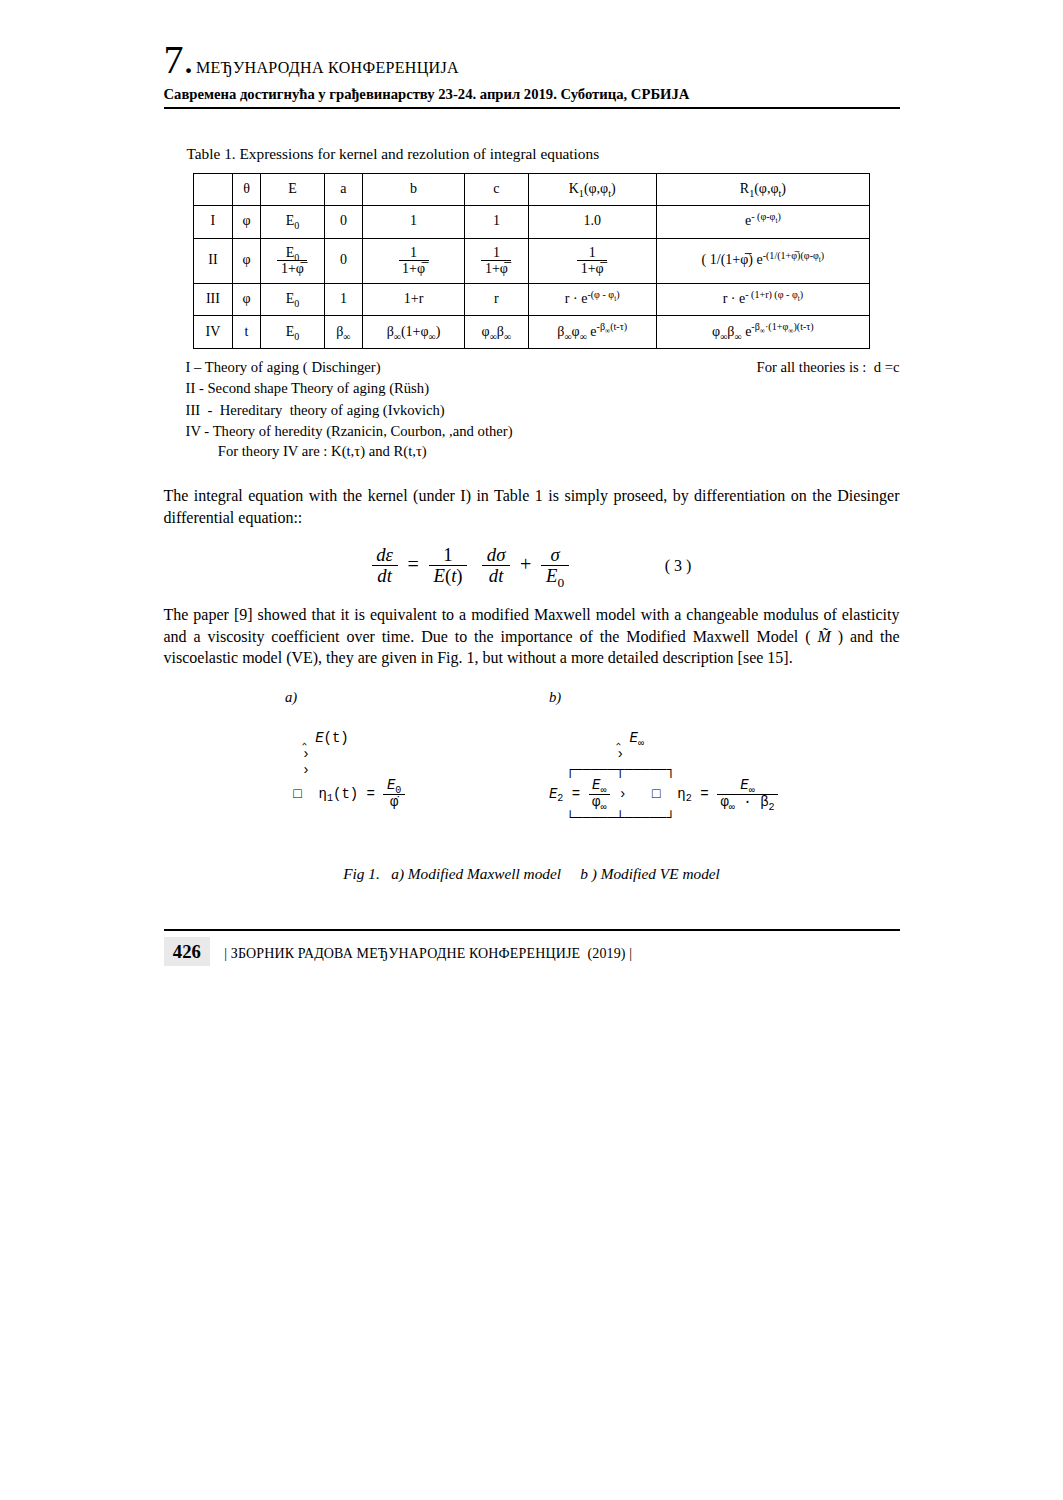7. МЕЂУНАРОДНА КОНФЕРЕНЦИЈА
Савремена достигнућа у грађевинарству 23-24. април 2019. Суботица, СРБИЈА
Table 1. Expressions for kernel and rezolution of integral equations
| | θ | E | a | b | c | K 1 (φ,φ t ) | R 1 (φ,φ t ) |
| --- | --- | --- | --- | --- | --- | --- | --- |
| I | φ | E 0 | 0 | 1 | 1 | 1.0 | e - (φ-φ t ) |
| II | φ | E 0 1+φ̅ | 0 | 1 1+φ̅ | 1 1+φ̅ | 1 1+φ̅ | ( 1/(1+φ̅) e -(1/(1+φ̅)(φ-φ t ) |
| III | φ | E 0 | 1 | 1+r | r | r · e -(φ - φ t ) | r · e - (1+r) (φ - φ t ) |
| IV | t | E 0 | β ∞ | β ∞ (1+φ ∞ ) | φ ∞ β ∞ | β ∞ φ ∞ e -β ∞ (t-τ) | φ ∞ β ∞ e -β ∞ ·(1+φ ∞ )(t-τ) |
For all theories is : d =c
I – Theory of aging ( Dischinger)
II - Second shape Theory of aging (Rüsh)
III - Hereditary theory of aging (Ivkovich)
IV - Theory of heredity (Rzanicin, Courbon, ,and other) For theory IV are : K(t,τ) and R(t,τ)
The integral equation with the kernel (under I) in Table 1 is simply proseed, by differentiation on the Diesinger differential equation::
dε dt = 1 E(t) dσ dt + σE0 ( 3 )
The paper [9] showed that it is equivalent to a modified Maxwell model with a changeable modulus of elasticity and a viscosity coefficient over time. Due to the importance of the Modified Maxwell Model ( M̃ ) and the viscoelastic model (VE), they are given in Fig. 1, but without a more detailed description [see 15].
a)
‸ E(t) › › □ η1(t) = E0 φ̇
b)
‸ E∞ › ┌─────┬─────┐ E2 = E∞φ∞ › □ η2 = E∞φ∞ · β2 └─────┴─────┘
Fig 1. a) Modified Maxwell model b ) Modified VE model
426 | ЗБОРНИК РАДОВА МЕЂУНАРОДНЕ КОНФЕРЕНЦИЈЕ (2019) |